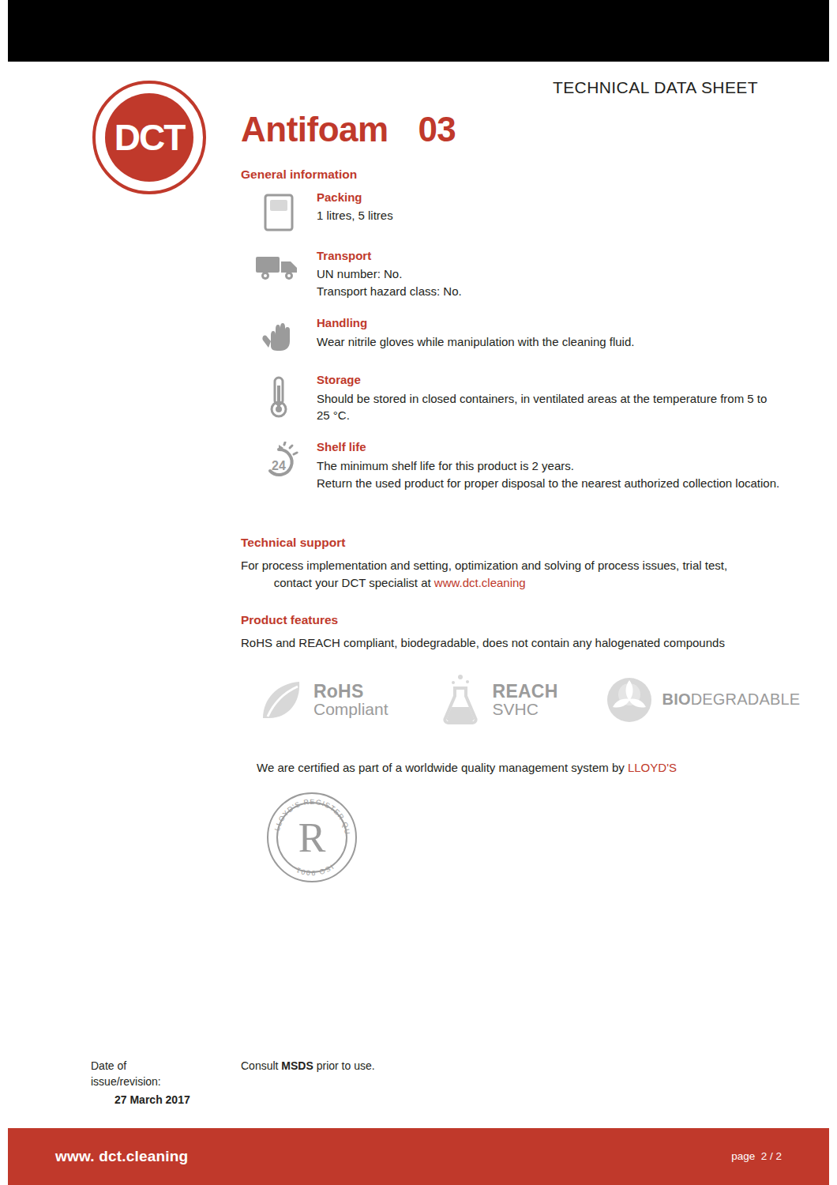TECHNICAL DATA SHEET
DCT
Antifoam 03
General information
Packing
1 litres, 5 litres
Transport
UN number: No.
Transport hazard class: No.
Handling
Wear nitrile gloves while manipulation with the cleaning fluid.
Storage
Should be stored in closed containers, in ventilated areas at the temperature from 5 to 25 °C.
24
Shelf life
The minimum shelf life for this product is 2 years.
Return the used product for proper disposal to the nearest authorized collection location.
Technical support
For process implementation and setting, optimization and solving of process issues, trial test, contact your DCT specialist at www.dct.cleaning
Product features
RoHS and REACH compliant, biodegradable, does not contain any halogenated compounds
RoHS Compliant
REACH SVHC
BIODEGRADABLE
We are certified as part of a worldwide quality management system by LLOYD'S
LLOYD'S REGISTER QUALITY ASSURANCE ISO 9001 R
Date of issue/revision: 27 March 2017
Consult MSDS prior to use.
www. dct.cleaning page 2 / 2